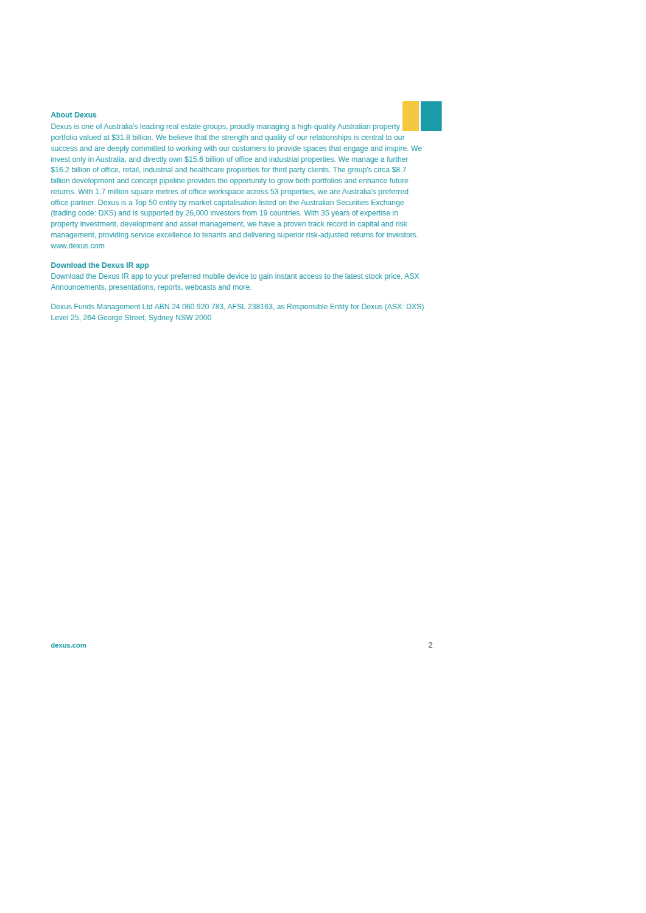About Dexus
Dexus is one of Australia's leading real estate groups, proudly managing a high-quality Australian property portfolio valued at $31.8 billion. We believe that the strength and quality of our relationships is central to our success and are deeply committed to working with our customers to provide spaces that engage and inspire. We invest only in Australia, and directly own $15.6 billion of office and industrial properties. We manage a further $16.2 billion of office, retail, industrial and healthcare properties for third party clients. The group's circa $8.7 billion development and concept pipeline provides the opportunity to grow both portfolios and enhance future returns. With 1.7 million square metres of office workspace across 53 properties, we are Australia's preferred office partner. Dexus is a Top 50 entity by market capitalisation listed on the Australian Securities Exchange (trading code: DXS) and is supported by 26,000 investors from 19 countries. With 35 years of expertise in property investment, development and asset management, we have a proven track record in capital and risk management, providing service excellence to tenants and delivering superior risk-adjusted returns for investors. www.dexus.com
Download the Dexus IR app
Download the Dexus IR app to your preferred mobile device to gain instant access to the latest stock price, ASX Announcements, presentations, reports, webcasts and more.
Dexus Funds Management Ltd ABN 24 060 920 783, AFSL 238163, as Responsible Entity for Dexus (ASX: DXS)
Level 25, 264 George Street, Sydney NSW 2000
dexus.com 2